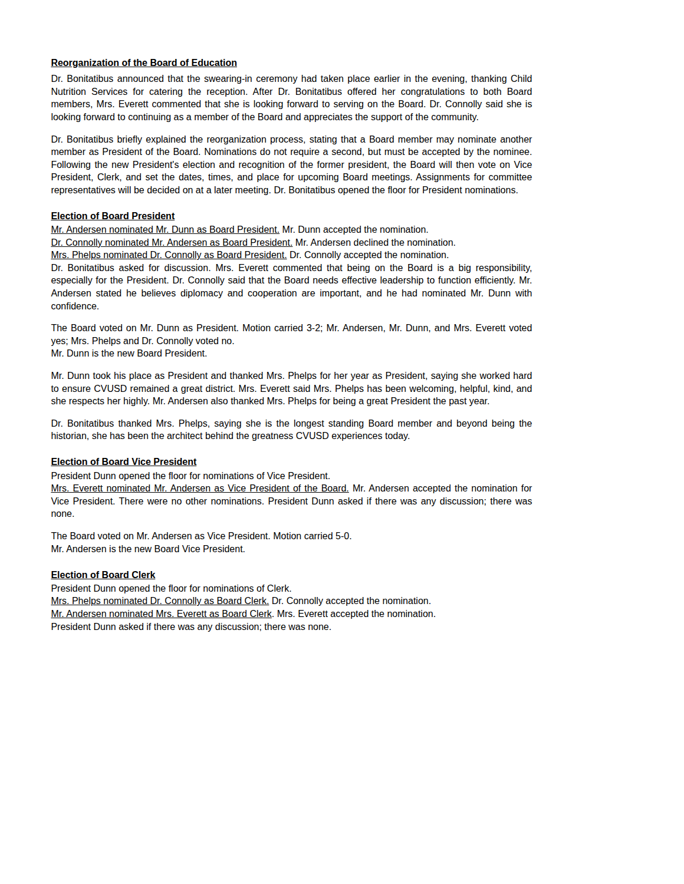Reorganization of the Board of Education
Dr. Bonitatibus announced that the swearing-in ceremony had taken place earlier in the evening, thanking Child Nutrition Services for catering the reception. After Dr. Bonitatibus offered her congratulations to both Board members, Mrs. Everett commented that she is looking forward to serving on the Board. Dr. Connolly said she is looking forward to continuing as a member of the Board and appreciates the support of the community.
Dr. Bonitatibus briefly explained the reorganization process, stating that a Board member may nominate another member as President of the Board. Nominations do not require a second, but must be accepted by the nominee. Following the new President's election and recognition of the former president, the Board will then vote on Vice President, Clerk, and set the dates, times, and place for upcoming Board meetings. Assignments for committee representatives will be decided on at a later meeting. Dr. Bonitatibus opened the floor for President nominations.
Election of Board President
Mr. Andersen nominated Mr. Dunn as Board President. Mr. Dunn accepted the nomination.
Dr. Connolly nominated Mr. Andersen as Board President. Mr. Andersen declined the nomination.
Mrs. Phelps nominated Dr. Connolly as Board President. Dr. Connolly accepted the nomination.
Dr. Bonitatibus asked for discussion. Mrs. Everett commented that being on the Board is a big responsibility, especially for the President. Dr. Connolly said that the Board needs effective leadership to function efficiently. Mr. Andersen stated he believes diplomacy and cooperation are important, and he had nominated Mr. Dunn with confidence.
The Board voted on Mr. Dunn as President. Motion carried 3-2; Mr. Andersen, Mr. Dunn, and Mrs. Everett voted yes; Mrs. Phelps and Dr. Connolly voted no.
Mr. Dunn is the new Board President.
Mr. Dunn took his place as President and thanked Mrs. Phelps for her year as President, saying she worked hard to ensure CVUSD remained a great district. Mrs. Everett said Mrs. Phelps has been welcoming, helpful, kind, and she respects her highly. Mr. Andersen also thanked Mrs. Phelps for being a great President the past year.
Dr. Bonitatibus thanked Mrs. Phelps, saying she is the longest standing Board member and beyond being the historian, she has been the architect behind the greatness CVUSD experiences today.
Election of Board Vice President
President Dunn opened the floor for nominations of Vice President.
Mrs. Everett nominated Mr. Andersen as Vice President of the Board. Mr. Andersen accepted the nomination for Vice President. There were no other nominations. President Dunn asked if there was any discussion; there was none.
The Board voted on Mr. Andersen as Vice President. Motion carried 5-0.
Mr. Andersen is the new Board Vice President.
Election of Board Clerk
President Dunn opened the floor for nominations of Clerk.
Mrs. Phelps nominated Dr. Connolly as Board Clerk. Dr. Connolly accepted the nomination.
Mr. Andersen nominated Mrs. Everett as Board Clerk. Mrs. Everett accepted the nomination.
President Dunn asked if there was any discussion; there was none.